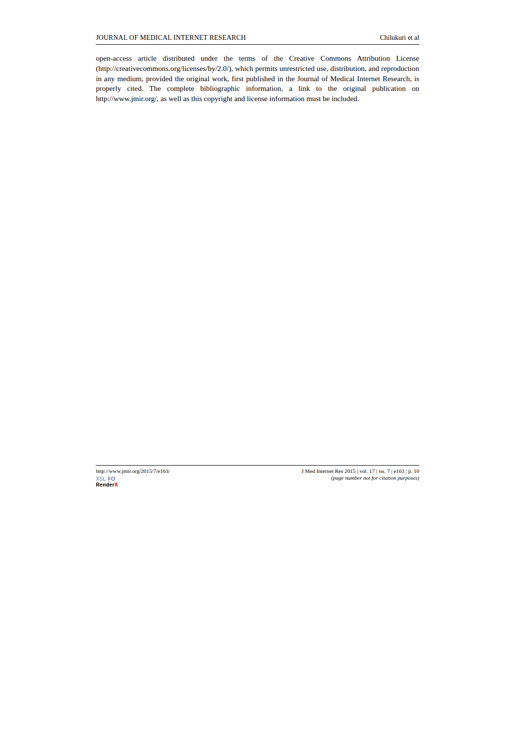Journal of Medical Internet Research
Chilukuri et al
open-access article distributed under the terms of the Creative Commons Attribution License (http://creativecommons.org/licenses/by/2.0/), which permits unrestricted use, distribution, and reproduction in any medium, provided the original work, first published in the Journal of Medical Internet Research, is properly cited. The complete bibliographic information, a link to the original publication on http://www.jmir.org/, as well as this copyright and license information must be included.
http://www.jmir.org/2015/7/e163/
XSL·FO
Render X
J Med Internet Res 2015 | vol. 17 | iss. 7 | e163 | p. 10
(page number not for citation purposes)